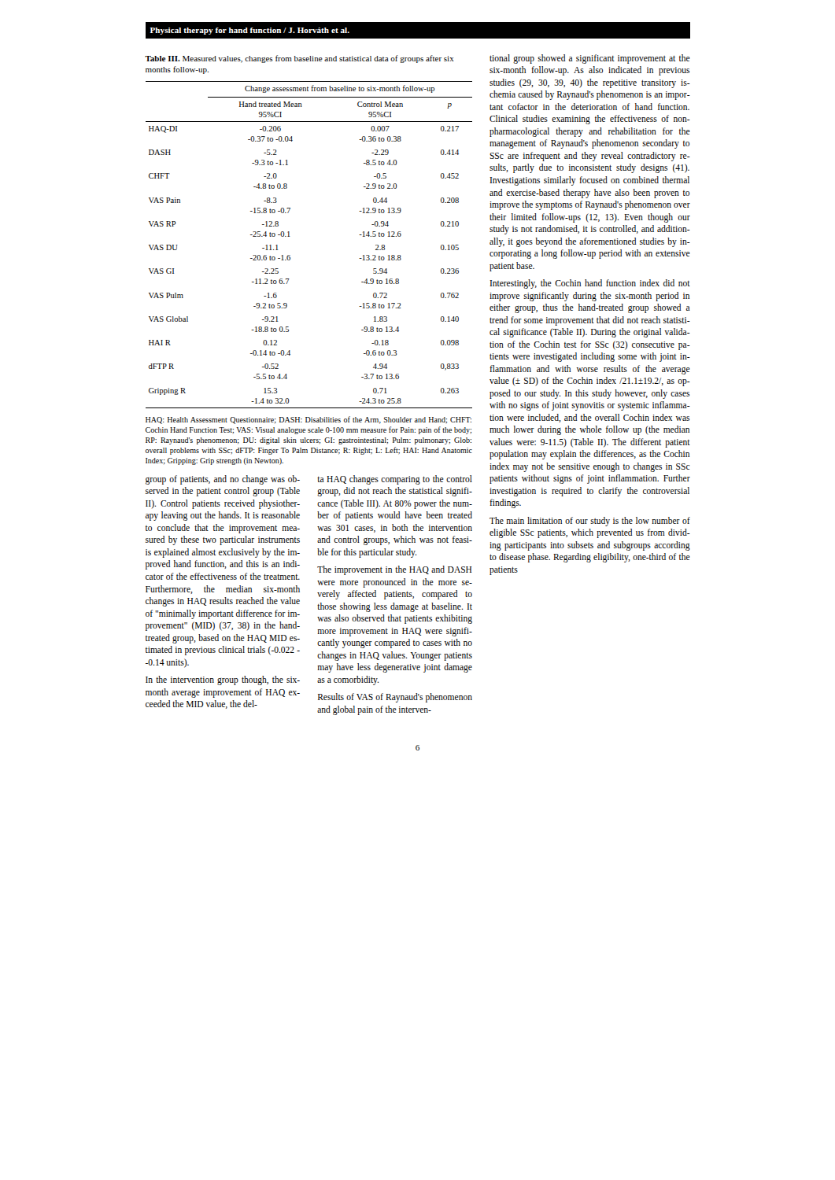Physical therapy for hand function / J. Horváth et al.
Table III. Measured values, changes from baseline and statistical data of groups after six months follow-up.
| | Change assessment from baseline to six-month follow-up |
| | Hand treated Mean 95%CI | Control Mean 95%CI | p |
| HAQ-DI | -0.206 -0.37 to -0.04 | 0.007 -0.36 to 0.38 | 0.217 |
| DASH | -5.2 -9.3 to -1.1 | -2.29 -8.5 to 4.0 | 0.414 |
| CHFT | -2.0 -4.8 to 0.8 | -0.5 -2.9 to 2.0 | 0.452 |
| VAS Pain | -8.3 -15.8 to -0.7 | 0.44 -12.9 to 13.9 | 0.208 |
| VAS RP | -12.8 -25.4 to -0.1 | -0.94 -14.5 to 12.6 | 0.210 |
| VAS DU | -11.1 -20.6 to -1.6 | 2.8 -13.2 to 18.8 | 0.105 |
| VAS GI | -2.25 -11.2 to 6.7 | 5.94 -4.9 to 16.8 | 0.236 |
| VAS Pulm | -1.6 -9.2 to 5.9 | 0.72 -15.8 to 17.2 | 0.762 |
| VAS Global | -9.21 -18.8 to 0.5 | 1.83 -9.8 to 13.4 | 0.140 |
| HAI R | 0.12 -0.14 to -0.4 | -0.18 -0.6 to 0.3 | 0.098 |
| dFTP R | -0.52 -5.5 to 4.4 | 4.94 -3.7 to 13.6 | 0,833 |
| Gripping R | 15.3 -1.4 to 32.0 | 0.71 -24.3 to 25.8 | 0.263 |
HAQ: Health Assessment Questionnaire; DASH: Disabilities of the Arm, Shoulder and Hand; CHFT: Cochin Hand Function Test; VAS: Visual analogue scale 0-100 mm measure for Pain: pain of the body; RP: Raynaud's phenomenon; DU: digital skin ulcers; GI: gastrointestinal; Pulm: pulmonary; Glob: overall problems with SSc; dFTP: Finger To Palm Distance; R: Right; L: Left; HAI: Hand Anatomic Index; Gripping: Grip strength (in Newton).
group of patients, and no change was observed in the patient control group (Table II). Control patients received physiotherapy leaving out the hands. It is reasonable to conclude that the improvement measured by these two particular instruments is explained almost exclusively by the improved hand function, and this is an indicator of the effectiveness of the treatment. Furthermore, the median six-month changes in HAQ results reached the value of "minimally important difference for improvement" (MID) (37, 38) in the hand-treated group, based on the HAQ MID estimated in previous clinical trials (-0.022 - -0.14 units).
In the intervention group though, the six-month average improvement of HAQ exceeded the MID value, the del-
ta HAQ changes comparing to the control group, did not reach the statistical significance (Table III). At 80% power the number of patients would have been treated was 301 cases, in both the intervention and control groups, which was not feasible for this particular study.
The improvement in the HAQ and DASH were more pronounced in the more severely affected patients, compared to those showing less damage at baseline. It was also observed that patients exhibiting more improvement in HAQ were significantly younger compared to cases with no changes in HAQ values. Younger patients may have less degenerative joint damage as a comorbidity.
Results of VAS of Raynaud's phenomenon and global pain of the interven-
tional group showed a significant improvement at the six-month follow-up. As also indicated in previous studies (29, 30, 39, 40) the repetitive transitory ischemia caused by Raynaud's phenomenon is an important cofactor in the deterioration of hand function. Clinical studies examining the effectiveness of non-pharmacological therapy and rehabilitation for the management of Raynaud's phenomenon secondary to SSc are infrequent and they reveal contradictory results, partly due to inconsistent study designs (41). Investigations similarly focused on combined thermal and exercise-based therapy have also been proven to improve the symptoms of Raynaud's phenomenon over their limited follow-ups (12, 13). Even though our study is not randomised, it is controlled, and additionally, it goes beyond the aforementioned studies by incorporating a long follow-up period with an extensive patient base.
Interestingly, the Cochin hand function index did not improve significantly during the six-month period in either group, thus the hand-treated group showed a trend for some improvement that did not reach statistical significance (Table II). During the original validation of the Cochin test for SSc (32) consecutive patients were investigated including some with joint inflammation and with worse results of the average value (± SD) of the Cochin index /21.1±19.2/, as opposed to our study. In this study however, only cases with no signs of joint synovitis or systemic inflammation were included, and the overall Cochin index was much lower during the whole follow up (the median values were: 9-11.5) (Table II). The different patient population may explain the differences, as the Cochin index may not be sensitive enough to changes in SSc patients without signs of joint inflammation. Further investigation is required to clarify the controversial findings.
The main limitation of our study is the low number of eligible SSc patients, which prevented us from dividing participants into subsets and subgroups according to disease phase. Regarding eligibility, one-third of the patients
6